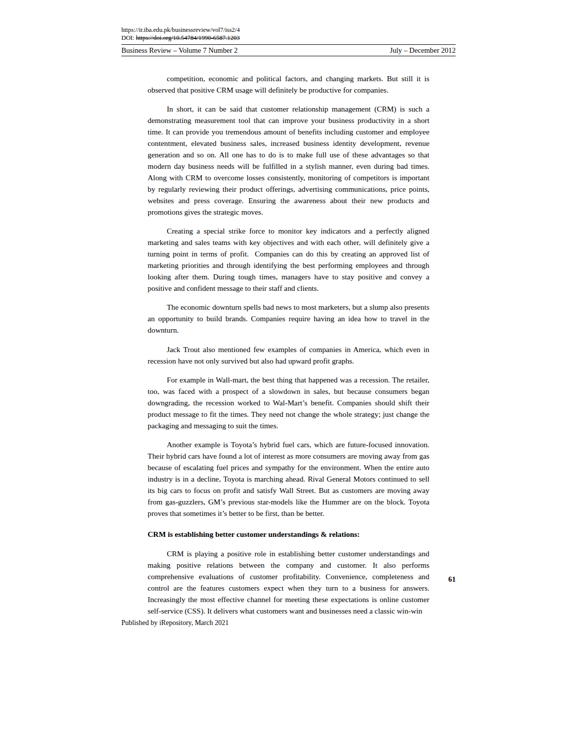https://ir.iba.edu.pk/businessreview/vol7/iss2/4
DOI: https://doi.org/10.54784/1990-6587.1203
Business Review – Volume 7 Number 2 July – December 2012
competition, economic and political factors, and changing markets. But still it is observed that positive CRM usage will definitely be productive for companies.
In short, it can be said that customer relationship management (CRM) is such a demonstrating measurement tool that can improve your business productivity in a short time. It can provide you tremendous amount of benefits including customer and employee contentment, elevated business sales, increased business identity development, revenue generation and so on. All one has to do is to make full use of these advantages so that modern day business needs will be fulfilled in a stylish manner, even during bad times. Along with CRM to overcome losses consistently, monitoring of competitors is important by regularly reviewing their product offerings, advertising communications, price points, websites and press coverage. Ensuring the awareness about their new products and promotions gives the strategic moves.
Creating a special strike force to monitor key indicators and a perfectly aligned marketing and sales teams with key objectives and with each other, will definitely give a turning point in terms of profit. Companies can do this by creating an approved list of marketing priorities and through identifying the best performing employees and through looking after them. During tough times, managers have to stay positive and convey a positive and confident message to their staff and clients.
The economic downturn spells bad news to most marketers, but a slump also presents an opportunity to build brands. Companies require having an idea how to travel in the downturn.
Jack Trout also mentioned few examples of companies in America, which even in recession have not only survived but also had upward profit graphs.
For example in Wall-mart, the best thing that happened was a recession. The retailer, too, was faced with a prospect of a slowdown in sales, but because consumers began downgrading, the recession worked to Wal-Mart’s benefit. Companies should shift their product message to fit the times. They need not change the whole strategy; just change the packaging and messaging to suit the times.
Another example is Toyota’s hybrid fuel cars, which are future-focused innovation. Their hybrid cars have found a lot of interest as more consumers are moving away from gas because of escalating fuel prices and sympathy for the environment. When the entire auto industry is in a decline, Toyota is marching ahead. Rival General Motors continued to sell its big cars to focus on profit and satisfy Wall Street. But as customers are moving away from gas-guzzlers, GM’s previous star-models like the Hummer are on the block. Toyota proves that sometimes it’s better to be first, than be better.
CRM is establishing better customer understandings & relations:
CRM is playing a positive role in establishing better customer understandings and making positive relations between the company and customer. It also performs comprehensive evaluations of customer profitability. Convenience, completeness and control are the features customers expect when they turn to a business for answers. Increasingly the most effective channel for meeting these expectations is online customer self-service (CSS). It delivers what customers want and businesses need a classic win-win
61
Published by iRepository, March 2021